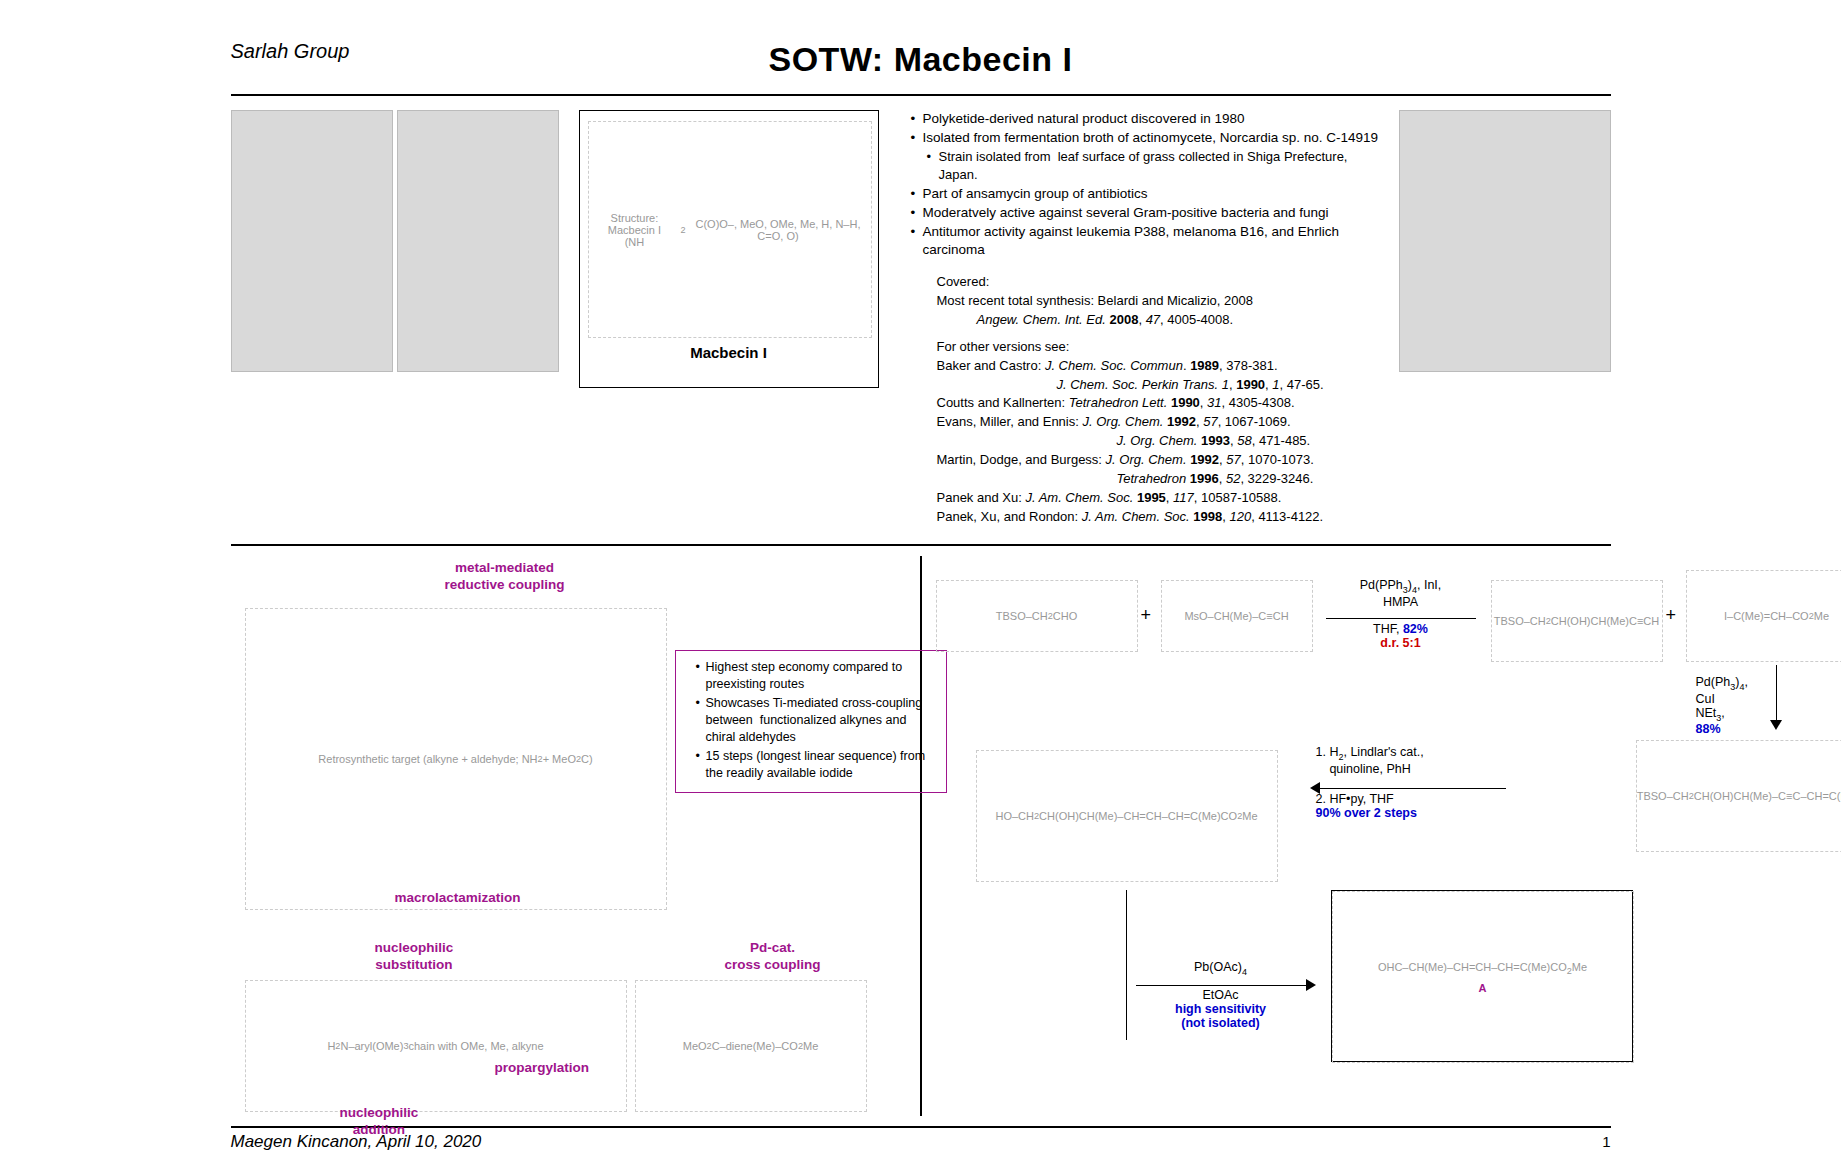Sarlah Group
SOTW: Macbecin I
Structure: Macbecin I
(NH2C(O)O–, MeO, OMe, Me, H, N–H, C=O, O)
Macbecin I
Polyketide-derived natural product discovered in 1980
Isolated from fermentation broth of actinomycete, Norcardia sp. no. C-14919
Strain isolated from leaf surface of grass collected in Shiga Prefecture, Japan.
Part of ansamycin group of antibiotics
Moderatvely active against several Gram-positive bacteria and fungi
Antitumor activity against leukemia P388, melanoma B16, and Ehrlich carcinoma
Covered:
Most recent total synthesis: Belardi and Micalizio, 2008
Angew. Chem. Int. Ed. 2008, 47, 4005-4008.
For other versions see:
Baker and Castro: J. Chem. Soc. Commun. 1989, 378-381.
J. Chem. Soc. Perkin Trans. 1, 1990, 1, 47-65.
Coutts and Kallnerten: Tetrahedron Lett. 1990, 31, 4305-4308.
Evans, Miller, and Ennis: J. Org. Chem. 1992, 57, 1067-1069.
J. Org. Chem. 1993, 58, 471-485.
Martin, Dodge, and Burgess: J. Org. Chem. 1992, 57, 1070-1073.
Tetrahedron 1996, 52, 3229-3246.
Panek and Xu: J. Am. Chem. Soc. 1995, 117, 10587-10588.
Panek, Xu, and Rondon: J. Am. Chem. Soc. 1998, 120, 4113-4122.
metal-mediated
reductive coupling
Retrosynthetic target (alkyne + aldehyde; NH2 + MeO2C)
Highest step economy compared to preexisting routes
Showcases Ti-mediated cross-coupling between functionalized alkynes and chiral aldehydes
15 steps (longest linear sequence) from the readily available iodide
macrolactamization
nucleophilic
substitution
Pd-cat.
cross coupling
H2N–aryl(OMe)3 chain with OMe, Me, alkyne
MeO2C–diene(Me)–CO2Me
propargylation
nucleophilic
addition
TBSO–CH2CHO
+
MsO–CH(Me)–C≡CH
Pd(PPh3)4, InI,
HMPA
THF, 82%
d.r. 5:1
TBSO–CH2CH(OH)CH(Me)C≡CH
+
I–C(Me)=CH–CO2Me
Pd(Ph3)4, CuI
NEt3, 88%
TBSO–CH2CH(OH)CH(Me)–C≡C–CH=C(Me)CO2Me
HO–CH2CH(OH)CH(Me)–CH=CH–CH=C(Me)CO2Me
1. H2, Lindlar's cat.,
quinoline, PhH
2. HF•py, THF
90% over 2 steps
Pb(OAc)4
EtOAc
high sensitivity
(not isolated)
OHC–CH(Me)–CH=CH–CH=C(Me)CO2Me
A
Maegen Kincanon, April 10, 2020
1